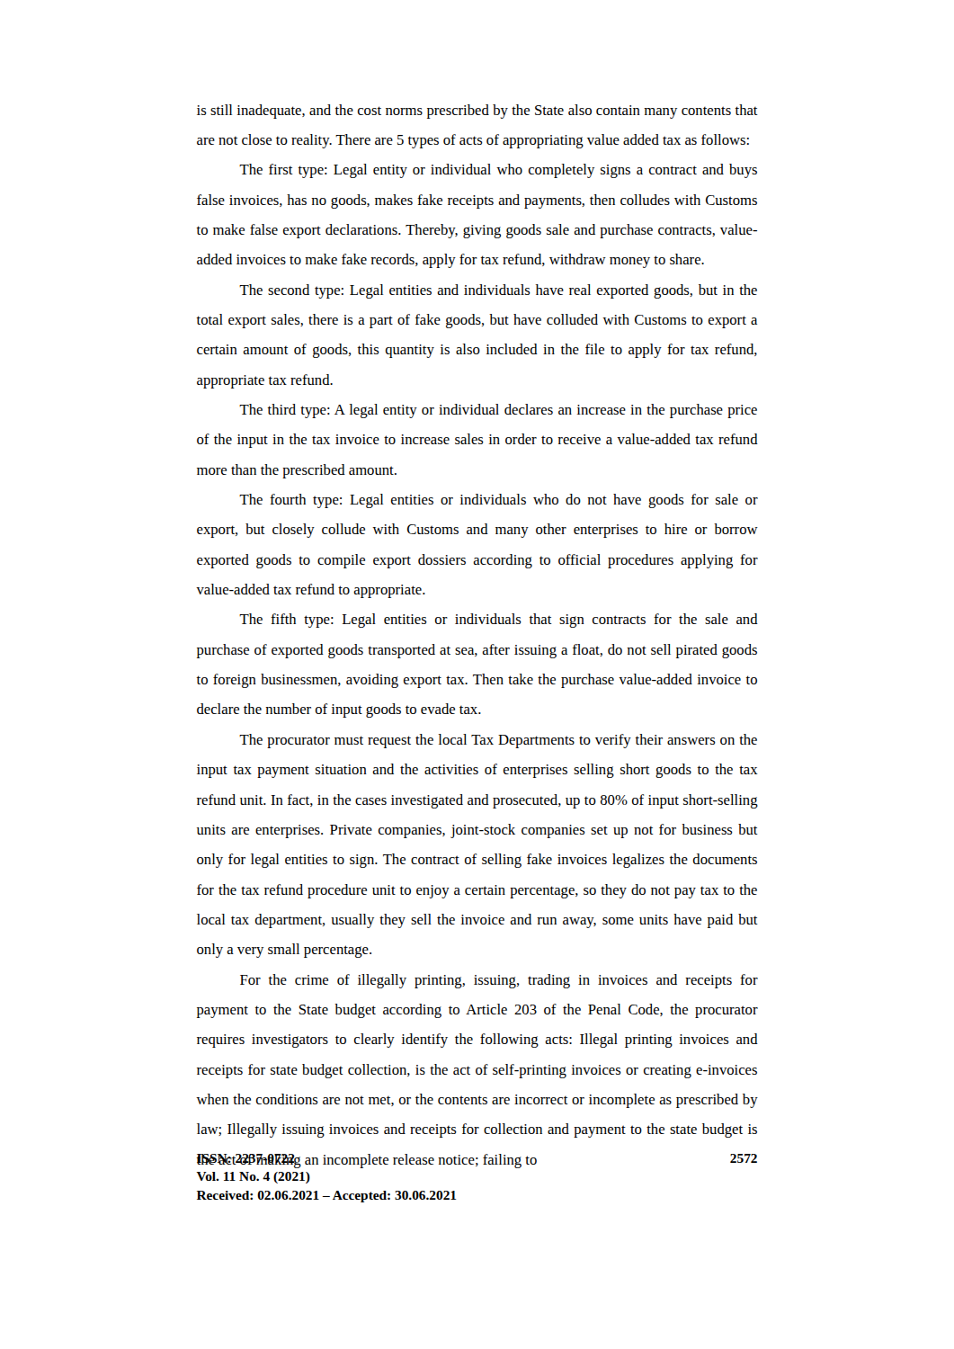is still inadequate, and the cost norms prescribed by the State also contain many contents that are not close to reality. There are 5 types of acts of appropriating value added tax as follows:
The first type: Legal entity or individual who completely signs a contract and buys false invoices, has no goods, makes fake receipts and payments, then colludes with Customs to make false export declarations. Thereby, giving goods sale and purchase contracts, value-added invoices to make fake records, apply for tax refund, withdraw money to share.
The second type: Legal entities and individuals have real exported goods, but in the total export sales, there is a part of fake goods, but have colluded with Customs to export a certain amount of goods, this quantity is also included in the file to apply for tax refund, appropriate tax refund.
The third type: A legal entity or individual declares an increase in the purchase price of the input in the tax invoice to increase sales in order to receive a value-added tax refund more than the prescribed amount.
The fourth type: Legal entities or individuals who do not have goods for sale or export, but closely collude with Customs and many other enterprises to hire or borrow exported goods to compile export dossiers according to official procedures applying for value-added tax refund to appropriate.
The fifth type: Legal entities or individuals that sign contracts for the sale and purchase of exported goods transported at sea, after issuing a float, do not sell pirated goods to foreign businessmen, avoiding export tax. Then take the purchase value-added invoice to declare the number of input goods to evade tax.
The procurator must request the local Tax Departments to verify their answers on the input tax payment situation and the activities of enterprises selling short goods to the tax refund unit. In fact, in the cases investigated and prosecuted, up to 80% of input short-selling units are enterprises. Private companies, joint-stock companies set up not for business but only for legal entities to sign. The contract of selling fake invoices legalizes the documents for the tax refund procedure unit to enjoy a certain percentage, so they do not pay tax to the local tax department, usually they sell the invoice and run away, some units have paid but only a very small percentage.
For the crime of illegally printing, issuing, trading in invoices and receipts for payment to the State budget according to Article 203 of the Penal Code, the procurator requires investigators to clearly identify the following acts: Illegal printing invoices and receipts for state budget collection, is the act of self-printing invoices or creating e-invoices when the conditions are not met, or the contents are incorrect or incomplete as prescribed by law; Illegally issuing invoices and receipts for collection and payment to the state budget is the act of making an incomplete release notice; failing to
ISSN: 2237-0722
Vol. 11 No. 4 (2021)
Received: 02.06.2021 – Accepted: 30.06.2021
2572